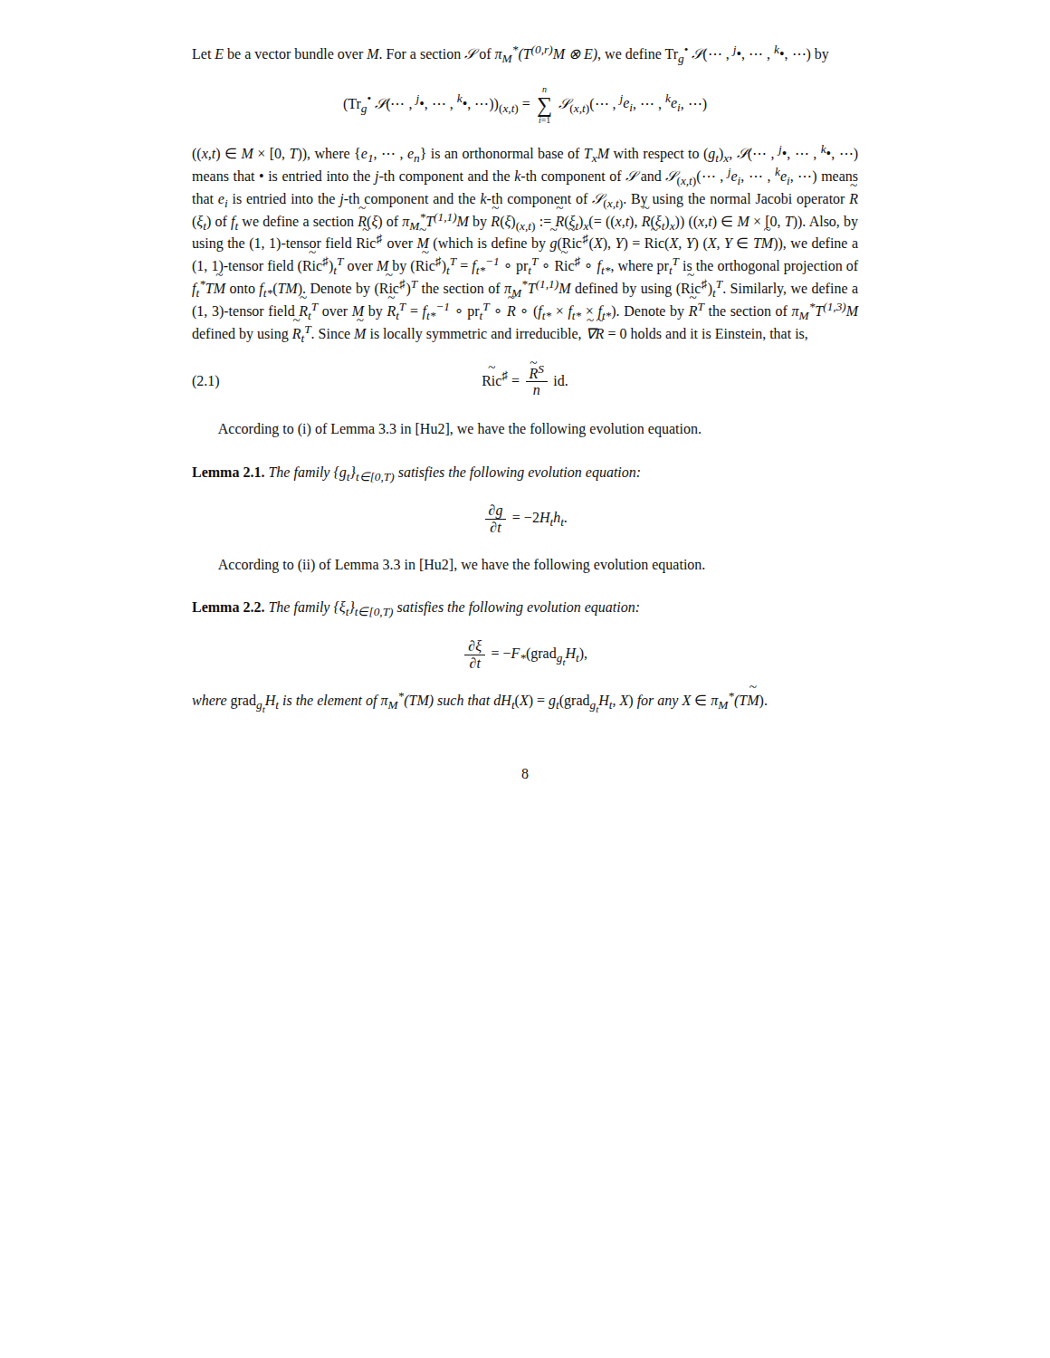Let E be a vector bundle over M. For a section 𝒮 of πM*(T(0,r)M ⊗ E), we define Trg• 𝒮(⋯ , j•, ⋯ , k•, ⋯) by
(Trg• 𝒮(⋯ , j•, ⋯ , k•, ⋯))(x,t) = n∑i=1 𝒮(x,t)(⋯ , j ei, ⋯ , k ei, ⋯)
((x,t) ∈ M × [0, T)), where {e1, ⋯ , en} is an orthonormal base of TxM with respect to (gt)x, 𝒮(⋯ , j•, ⋯ , k•, ⋯) means that • is entried into the j-th component and the k-th component of 𝒮 and 𝒮(x,t)(⋯ , jei, ⋯ , kei, ⋯) means that ei is entried into the j-th component and the k-th component of 𝒮(x,t). By using the normal Jacobi operator ~R(ξt) of ft we define a section ~R(ξ) of πM*T(1,1)M by ~R(ξ)(x,t) := ~R(ξt)x(= ((x,t), ~R(ξt)x)) ((x,t) ∈ M × [0, T)). Also, by using the (1, 1)-tensor field ~Ric♯ over ~M (which is define by ~g(~Ric♯(X), Y) = ~Ric(X, Y) (X, Y ∈ T~M)), we define a (1, 1)-tensor field (~Ric♯)tT over M by (~Ric♯)tT = ft*−1 ∘ prtT ∘ ~Ric♯ ∘ ft*, where prtT is the orthogonal projection of ft*T~M onto ft*(TM). Denote by (~Ric♯)T the section of πM*T(1,1)M defined by using (~Ric♯)tT. Similarly, we define a (1, 3)-tensor field ~RtT over M by ~RtT = ft*−1 ∘ prtT ∘ ~R ∘ (ft* × ft* × ft*). Denote by ~RT the section of πM*T(1,3)M defined by using ~RtT. Since ~M is locally symmetric and irreducible, ~∇~R = 0 holds and it is Einstein, that is,
(2.1)
~Ric♯ = ~RS n id.
According to (i) of Lemma 3.3 in [Hu2], we have the following evolution equation.
Lemma 2.1. The family {gt}t∈[0,T) satisfies the following evolution equation:
∂g∂t = −2Htht.
According to (ii) of Lemma 3.3 in [Hu2], we have the following evolution equation.
Lemma 2.2. The family {ξt}t∈[0,T) satisfies the following evolution equation:
∂ξ∂t = −F*(gradgtHt),
where gradgtHt is the element of πM*(TM) such that dHt(X) = gt(gradgtHt, X) for any X ∈ πM*(T~M).
8